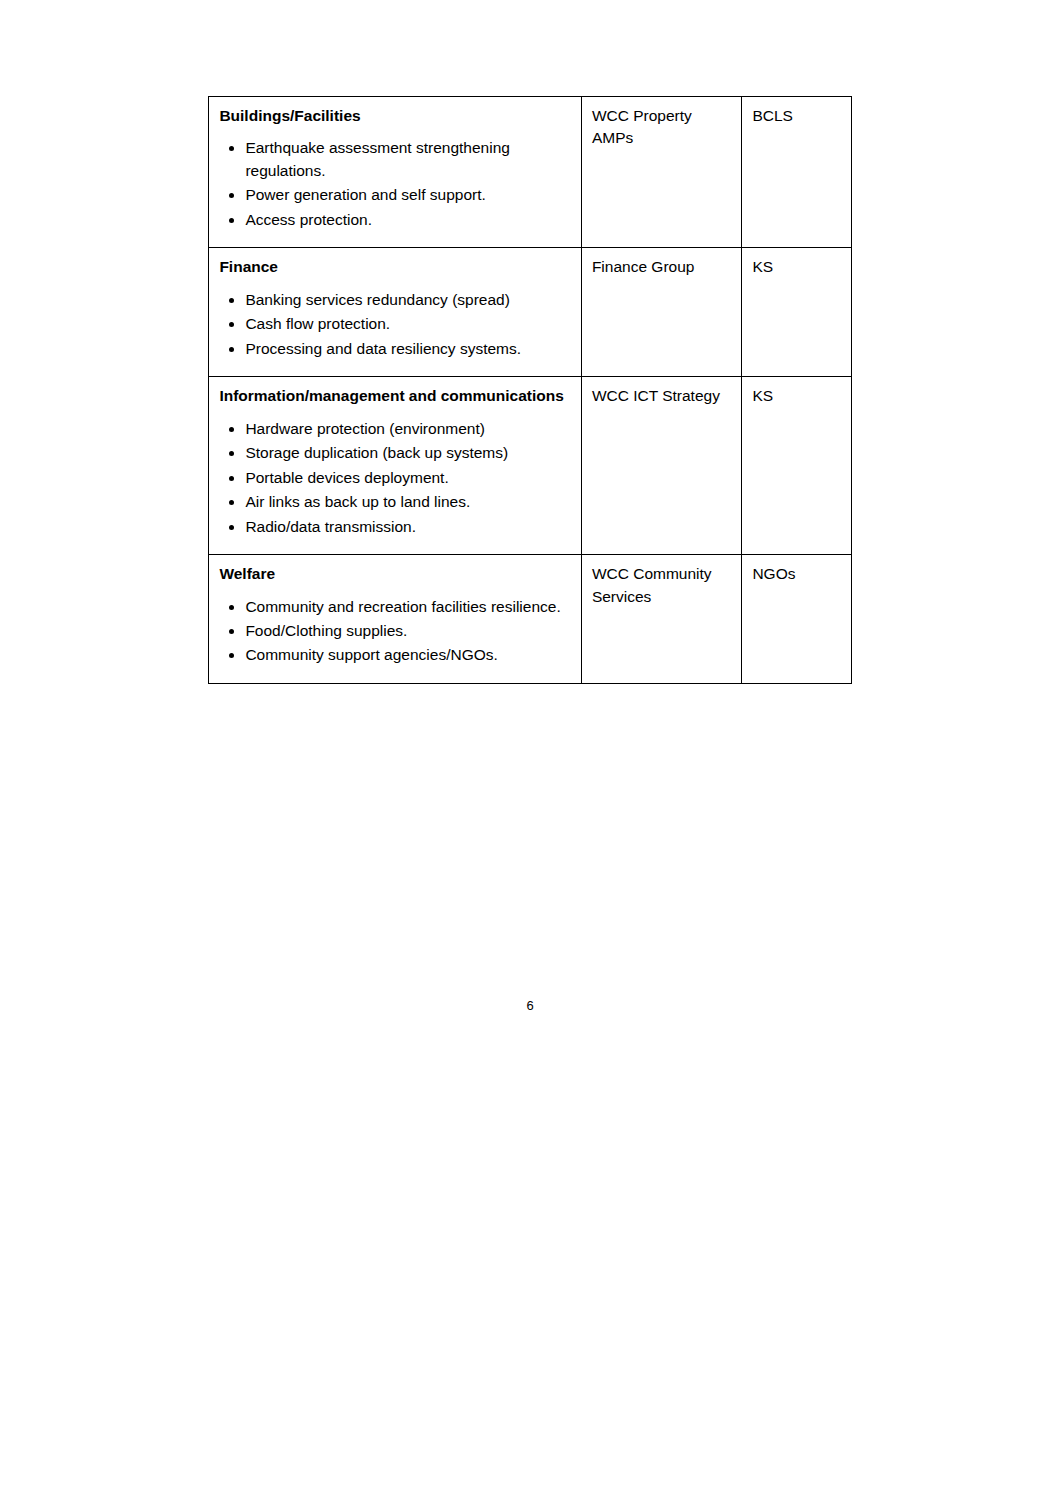| Buildings/Facilities Earthquake assessment strengthening regulations. Power generation and self support. Access protection. | WCC Property AMPs | BCLS |
| Finance Banking services redundancy (spread) Cash flow protection. Processing and data resiliency systems. | Finance Group | KS |
| Information/management and communications Hardware protection (environment) Storage duplication (back up systems) Portable devices deployment. Air links as back up to land lines. Radio/data transmission. | WCC ICT Strategy | KS |
| Welfare Community and recreation facilities resilience. Food/Clothing supplies. Community support agencies/NGOs. | WCC Community Services | NGOs |
6